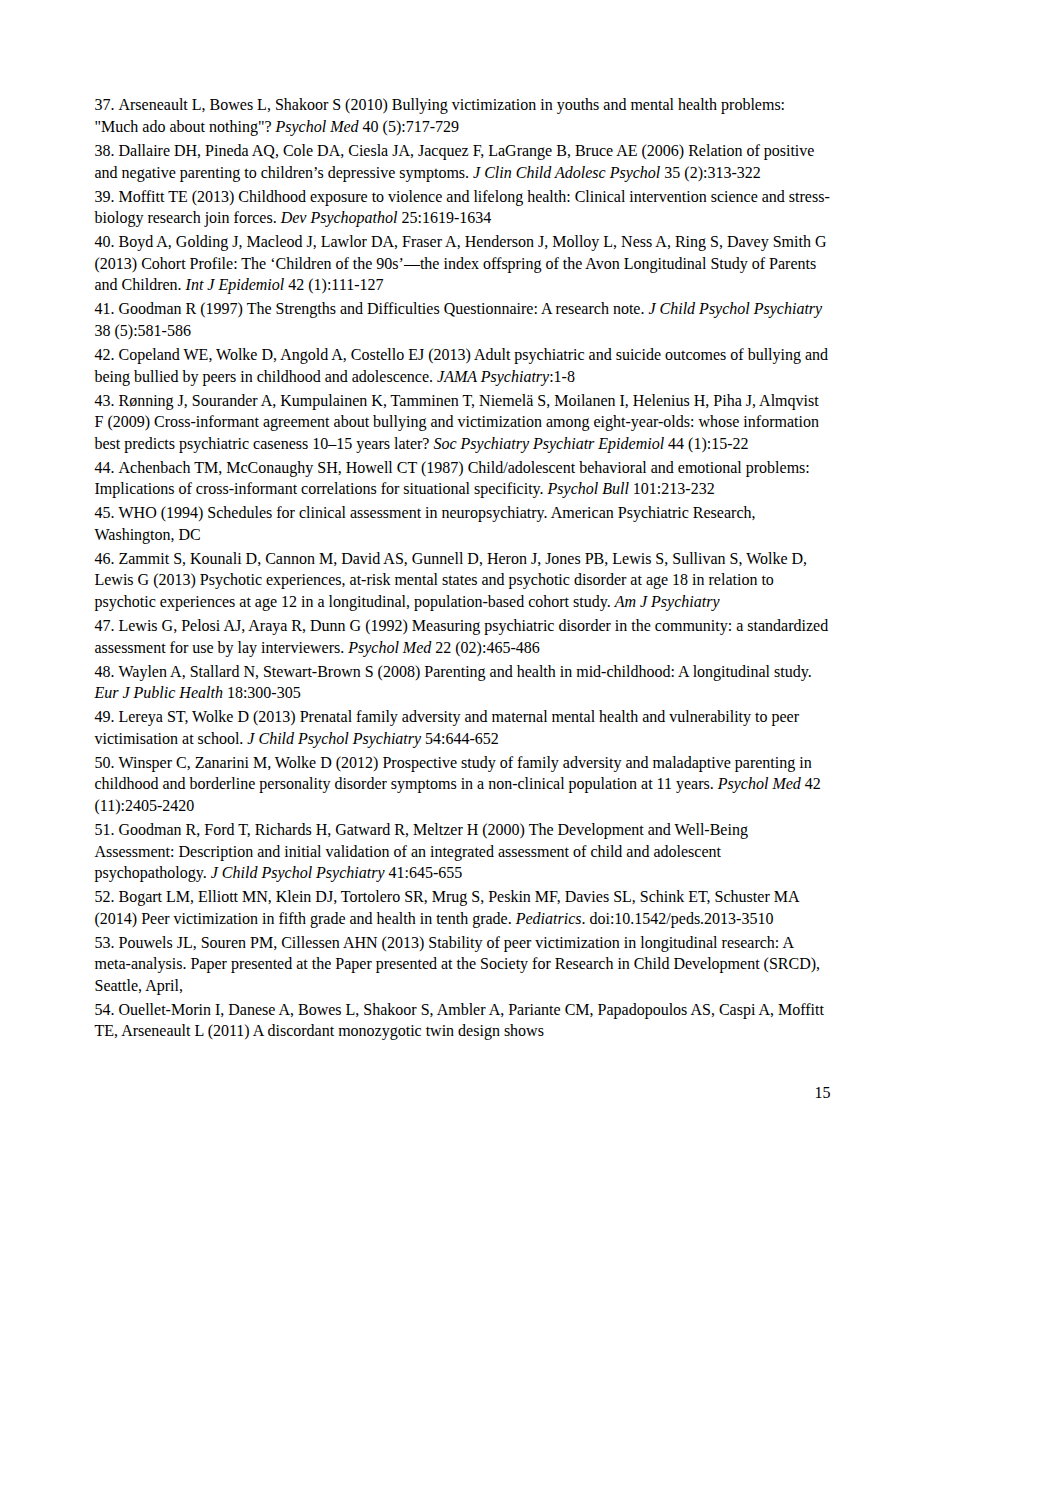37. Arseneault L, Bowes L, Shakoor S (2010) Bullying victimization in youths and mental health problems: "Much ado about nothing"? Psychol Med 40 (5):717-729
38. Dallaire DH, Pineda AQ, Cole DA, Ciesla JA, Jacquez F, LaGrange B, Bruce AE (2006) Relation of positive and negative parenting to children’s depressive symptoms. J Clin Child Adolesc Psychol 35 (2):313-322
39. Moffitt TE (2013) Childhood exposure to violence and lifelong health: Clinical intervention science and stress-biology research join forces. Dev Psychopathol 25:1619-1634
40. Boyd A, Golding J, Macleod J, Lawlor DA, Fraser A, Henderson J, Molloy L, Ness A, Ring S, Davey Smith G (2013) Cohort Profile: The ‘Children of the 90s’—the index offspring of the Avon Longitudinal Study of Parents and Children. Int J Epidemiol 42 (1):111-127
41. Goodman R (1997) The Strengths and Difficulties Questionnaire: A research note. J Child Psychol Psychiatry 38 (5):581-586
42. Copeland WE, Wolke D, Angold A, Costello EJ (2013) Adult psychiatric and suicide outcomes of bullying and being bullied by peers in childhood and adolescence. JAMA Psychiatry:1-8
43. Rønning J, Sourander A, Kumpulainen K, Tamminen T, Niemelä S, Moilanen I, Helenius H, Piha J, Almqvist F (2009) Cross-informant agreement about bullying and victimization among eight-year-olds: whose information best predicts psychiatric caseness 10–15 years later? Soc Psychiatry Psychiatr Epidemiol 44 (1):15-22
44. Achenbach TM, McConaughy SH, Howell CT (1987) Child/adolescent behavioral and emotional problems: Implications of cross-informant correlations for situational specificity. Psychol Bull 101:213-232
45. WHO (1994) Schedules for clinical assessment in neuropsychiatry. American Psychiatric Research, Washington, DC
46. Zammit S, Kounali D, Cannon M, David AS, Gunnell D, Heron J, Jones PB, Lewis S, Sullivan S, Wolke D, Lewis G (2013) Psychotic experiences, at-risk mental states and psychotic disorder at age 18 in relation to psychotic experiences at age 12 in a longitudinal, population-based cohort study. Am J Psychiatry
47. Lewis G, Pelosi AJ, Araya R, Dunn G (1992) Measuring psychiatric disorder in the community: a standardized assessment for use by lay interviewers. Psychol Med 22 (02):465-486
48. Waylen A, Stallard N, Stewart-Brown S (2008) Parenting and health in mid-childhood: A longitudinal study. Eur J Public Health 18:300-305
49. Lereya ST, Wolke D (2013) Prenatal family adversity and maternal mental health and vulnerability to peer victimisation at school. J Child Psychol Psychiatry 54:644-652
50. Winsper C, Zanarini M, Wolke D (2012) Prospective study of family adversity and maladaptive parenting in childhood and borderline personality disorder symptoms in a non-clinical population at 11 years. Psychol Med 42 (11):2405-2420
51. Goodman R, Ford T, Richards H, Gatward R, Meltzer H (2000) The Development and Well-Being Assessment: Description and initial validation of an integrated assessment of child and adolescent psychopathology. J Child Psychol Psychiatry 41:645-655
52. Bogart LM, Elliott MN, Klein DJ, Tortolero SR, Mrug S, Peskin MF, Davies SL, Schink ET, Schuster MA (2014) Peer victimization in fifth grade and health in tenth grade. Pediatrics. doi:10.1542/peds.2013-3510
53. Pouwels JL, Souren PM, Cillessen AHN (2013) Stability of peer victimization in longitudinal research: A meta-analysis. Paper presented at the Paper presented at the Society for Research in Child Development (SRCD), Seattle, April,
54. Ouellet-Morin I, Danese A, Bowes L, Shakoor S, Ambler A, Pariante CM, Papadopoulos AS, Caspi A, Moffitt TE, Arseneault L (2011) A discordant monozygotic twin design shows
15